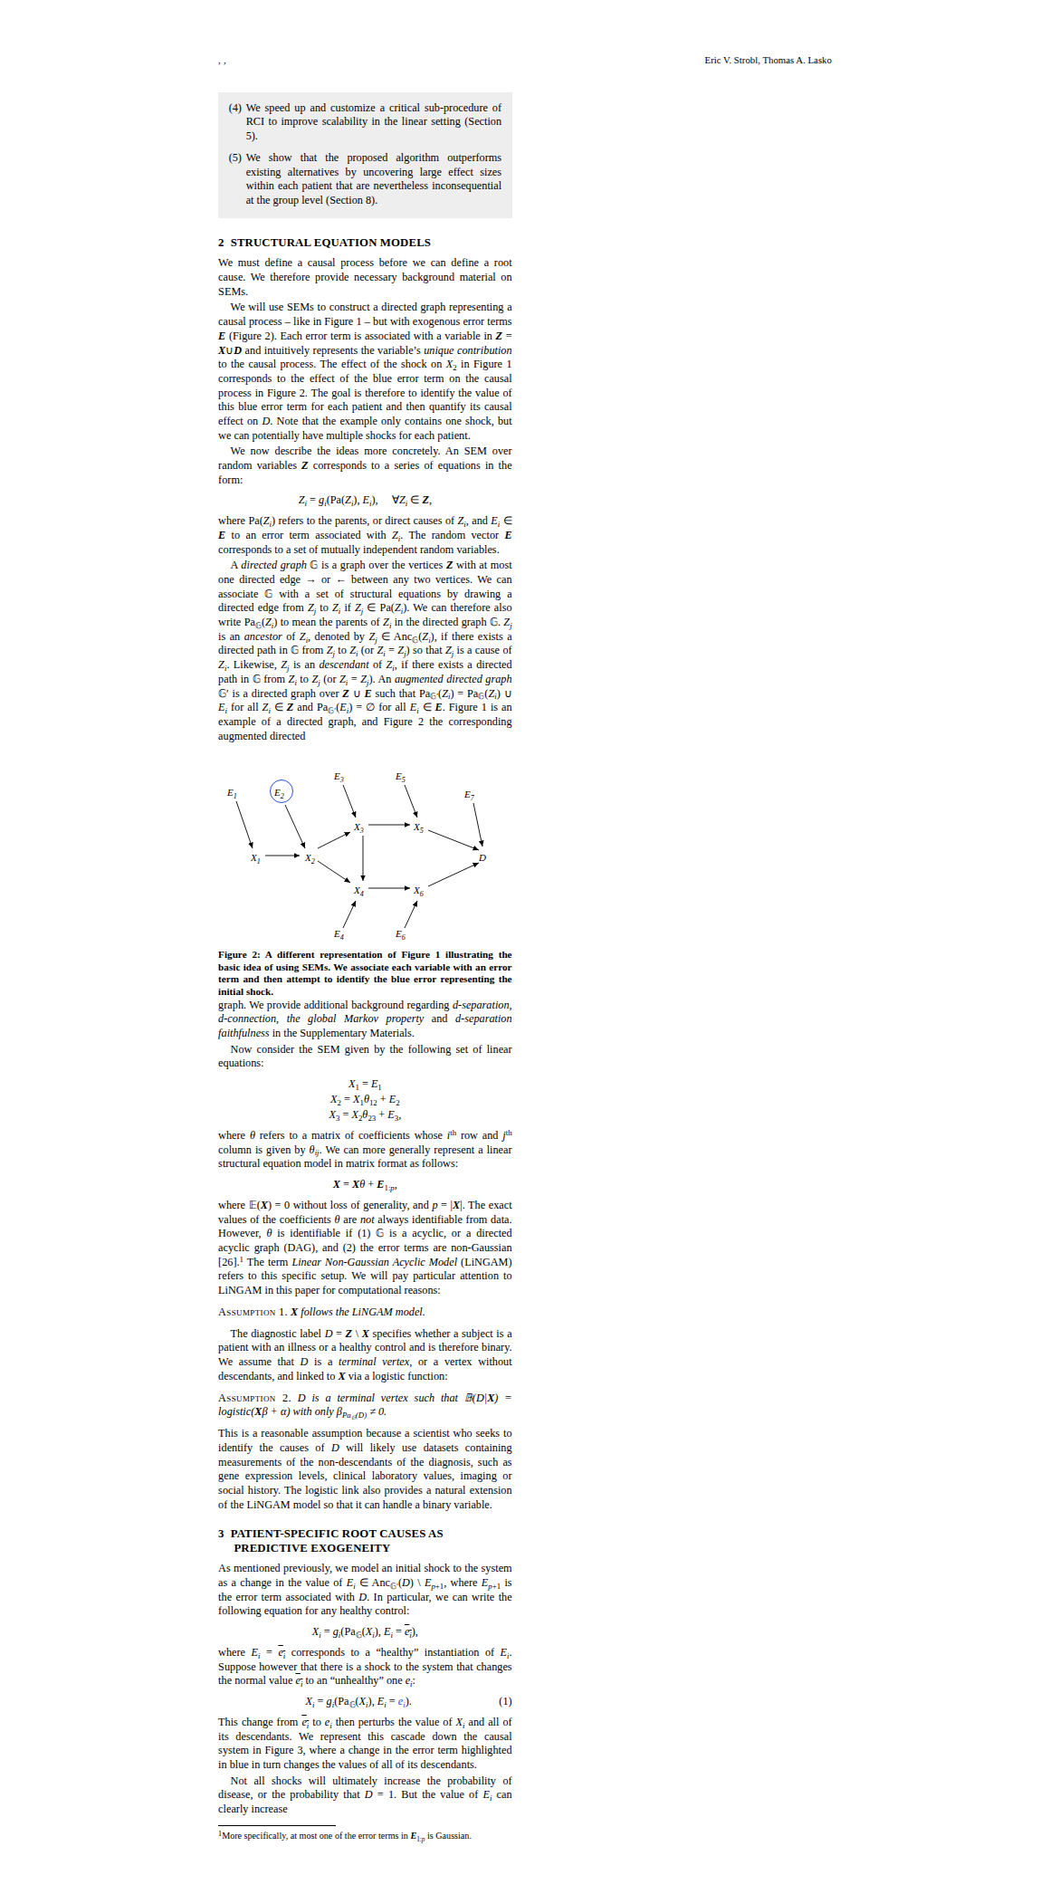, ,
Eric V. Strobl, Thomas A. Lasko
(4) We speed up and customize a critical sub-procedure of RCI to improve scalability in the linear setting (Section 5).
(5) We show that the proposed algorithm outperforms existing alternatives by uncovering large effect sizes within each patient that are nevertheless inconsequential at the group level (Section 8).
2 STRUCTURAL EQUATION MODELS
We must define a causal process before we can define a root cause. We therefore provide necessary background material on SEMs.
We will use SEMs to construct a directed graph representing a causal process – like in Figure 1 – but with exogenous error terms E (Figure 2). Each error term is associated with a variable in Z = X∪D and intuitively represents the variable’s unique contribution to the causal process. The effect of the shock on X2 in Figure 1 corresponds to the effect of the blue error term on the causal process in Figure 2. The goal is therefore to identify the value of this blue error term for each patient and then quantify its causal effect on D. Note that the example only contains one shock, but we can potentially have multiple shocks for each patient.
We now describe the ideas more concretely. An SEM over random variables Z corresponds to a series of equations in the form:
Zi = gi(Pa(Zi), Ei), ∀Zi ∈ Z,
where Pa(Zi) refers to the parents, or direct causes of Zi, and Ei ∈ E to an error term associated with Zi. The random vector E corresponds to a set of mutually independent random variables.
A directed graph 𝔾 is a graph over the vertices Z with at most one directed edge → or ← between any two vertices. We can associate 𝔾 with a set of structural equations by drawing a directed edge from Zj to Zi if Zj ∈ Pa(Zi). We can therefore also write Pa𝔾(Zi) to mean the parents of Zi in the directed graph 𝔾. Zj is an ancestor of Zi, denoted by Zj ∈ Anc𝔾(Zi), if there exists a directed path in 𝔾 from Zj to Zi (or Zi = Zj) so that Zj is a cause of Zi. Likewise, Zj is an descendant of Zi, if there exists a directed path in 𝔾 from Zi to Zj (or Zi = Zj). An augmented directed graph 𝔾′ is a directed graph over Z ∪ E such that Pa𝔾′(Zi) = Pa𝔾(Zi) ∪ Ei for all Zi ∈ Z and Pa𝔾′(Ei) = ∅ for all Ei ∈ E. Figure 1 is an example of a directed graph, and Figure 2 the corresponding augmented directed
E1 E2 E3 E5 E7 E4 E6 X1 X2 X3 X5 X4 X6 D
Figure 2: A different representation of Figure 1 illustrating the basic idea of using SEMs. We associate each variable with an error term and then attempt to identify the blue error representing the initial shock.
graph. We provide additional background regarding d-separation, d-connection, the global Markov property and d-separation faithfulness in the Supplementary Materials.
Now consider the SEM given by the following set of linear equations:
X1 = E1
X2 = X1θ12 + E2
X3 = X2θ23 + E3,
where θ refers to a matrix of coefficients whose ith row and jth column is given by θij. We can more generally represent a linear structural equation model in matrix format as follows:
X = Xθ + E1:p,
where 𝔼(X) = 0 without loss of generality, and p = |X|. The exact values of the coefficients θ are not always identifiable from data. However, θ is identifiable if (1) 𝔾 is a acyclic, or a directed acyclic graph (DAG), and (2) the error terms are non-Gaussian [26].1 The term Linear Non-Gaussian Acyclic Model (LiNGAM) refers to this specific setup. We will pay particular attention to LiNGAM in this paper for computational reasons:
Assumption 1. X follows the LiNGAM model.
The diagnostic label D = Z \ X specifies whether a subject is a patient with an illness or a healthy control and is therefore binary. We assume that D is a terminal vertex, or a vertex without descendants, and linked to X via a logistic function:
Assumption 2. D is a terminal vertex such that 𝔹(D|X) = logistic(Xβ + α) with only βPa𝔾(D) ≠ 0.
This is a reasonable assumption because a scientist who seeks to identify the causes of D will likely use datasets containing measurements of the non-descendants of the diagnosis, such as gene expression levels, clinical laboratory values, imaging or social history. The logistic link also provides a natural extension of the LiNGAM model so that it can handle a binary variable.
3 PATIENT-SPECIFIC ROOT CAUSES AS PREDICTIVE EXOGENEITY
As mentioned previously, we model an initial shock to the system as a change in the value of Ei ∈ Anc𝔾′(D) \ Ep+1, where Ep+1 is the error term associated with D. In particular, we can write the following equation for any healthy control:
Xi = gi(Pa𝔾(Xi), Ei = ei),
where Ei = ei corresponds to a “healthy” instantiation of Ei. Suppose however that there is a shock to the system that changes the normal value ei to an “unhealthy” one ei:
(1) Xi = gi(Pa𝔾(Xi), Ei = ei).
This change from ei to ei then perturbs the value of Xi and all of its descendants. We represent this cascade down the causal system in Figure 3, where a change in the error term highlighted in blue in turn changes the values of all of its descendants.
Not all shocks will ultimately increase the probability of disease, or the probability that D = 1. But the value of Ei can clearly increase
1More specifically, at most one of the error terms in E1:p is Gaussian.